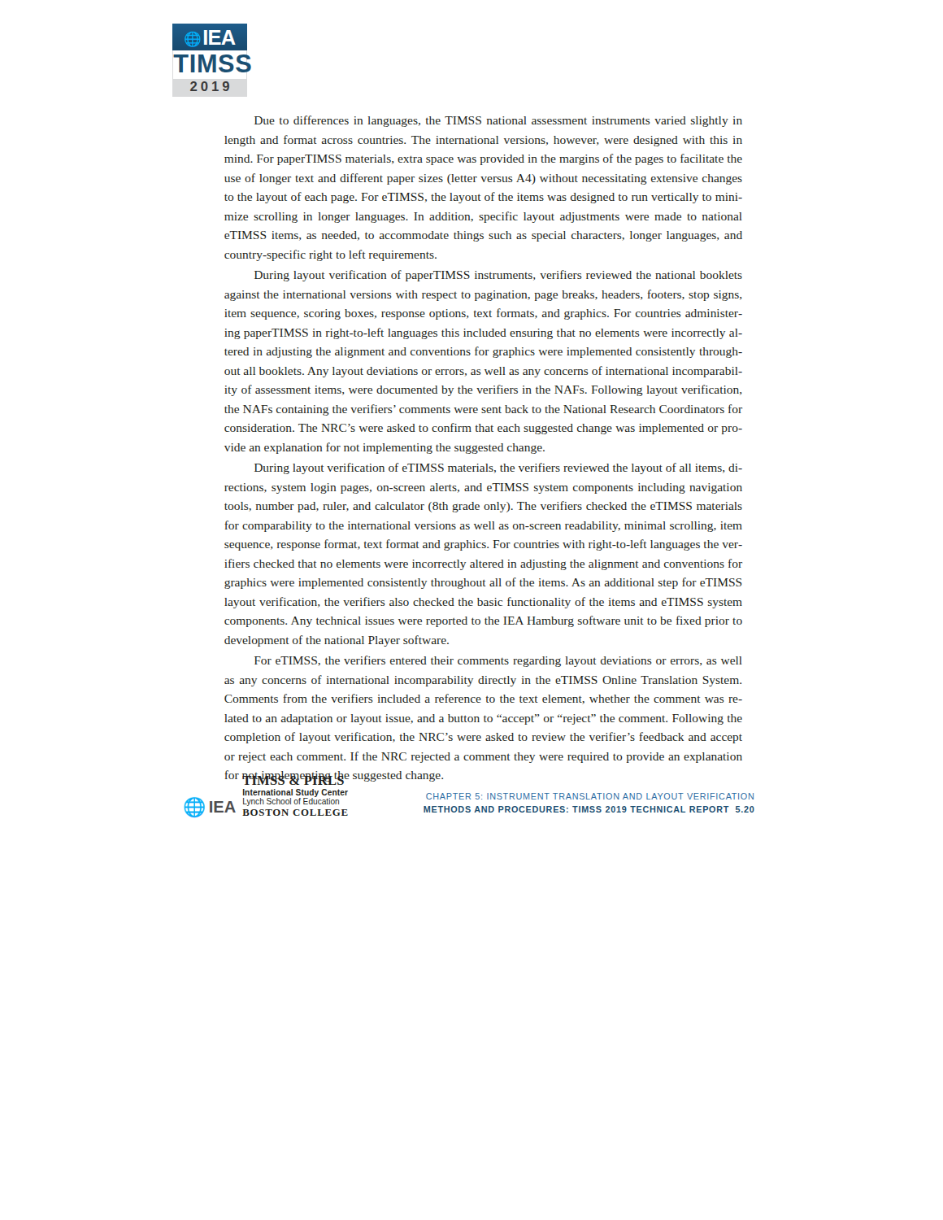🌐IEA
TIMSS
2019
Due to differences in languages, the TIMSS national assessment instruments varied slightly in length and format across countries. The international versions, however, were designed with this in mind. For paperTIMSS materials, extra space was provided in the margins of the pages to facilitate the use of longer text and different paper sizes (letter versus A4) without necessitating extensive changes to the layout of each page. For eTIMSS, the layout of the items was designed to run vertically to minimize scrolling in longer languages. In addition, specific layout adjustments were made to national eTIMSS items, as needed, to accommodate things such as special characters, longer languages, and country-specific right to left requirements.
During layout verification of paperTIMSS instruments, verifiers reviewed the national booklets against the international versions with respect to pagination, page breaks, headers, footers, stop signs, item sequence, scoring boxes, response options, text formats, and graphics. For countries administering paperTIMSS in right-to-left languages this included ensuring that no elements were incorrectly altered in adjusting the alignment and conventions for graphics were implemented consistently throughout all booklets. Any layout deviations or errors, as well as any concerns of international incomparability of assessment items, were documented by the verifiers in the NAFs. Following layout verification, the NAFs containing the verifiers’ comments were sent back to the National Research Coordinators for consideration. The NRC’s were asked to confirm that each suggested change was implemented or provide an explanation for not implementing the suggested change.
During layout verification of eTIMSS materials, the verifiers reviewed the layout of all items, directions, system login pages, on-screen alerts, and eTIMSS system components including navigation tools, number pad, ruler, and calculator (8th grade only). The verifiers checked the eTIMSS materials for comparability to the international versions as well as on-screen readability, minimal scrolling, item sequence, response format, text format and graphics. For countries with right-to-left languages the verifiers checked that no elements were incorrectly altered in adjusting the alignment and conventions for graphics were implemented consistently throughout all of the items. As an additional step for eTIMSS layout verification, the verifiers also checked the basic functionality of the items and eTIMSS system components. Any technical issues were reported to the IEA Hamburg software unit to be fixed prior to development of the national Player software.
For eTIMSS, the verifiers entered their comments regarding layout deviations or errors, as well as any concerns of international incomparability directly in the eTIMSS Online Translation System. Comments from the verifiers included a reference to the text element, whether the comment was related to an adaptation or layout issue, and a button to “accept” or “reject” the comment. Following the completion of layout verification, the NRC’s were asked to review the verifier’s feedback and accept or reject each comment. If the NRC rejected a comment they were required to provide an explanation for not implementing the suggested change.
🌐IEA
TIMSS & PIRLS
International Study Center
Lynch School of Education
BOSTON COLLEGE
CHAPTER 5: INSTRUMENT TRANSLATION AND LAYOUT VERIFICATION
METHODS AND PROCEDURES: TIMSS 2019 TECHNICAL REPORT 5.20